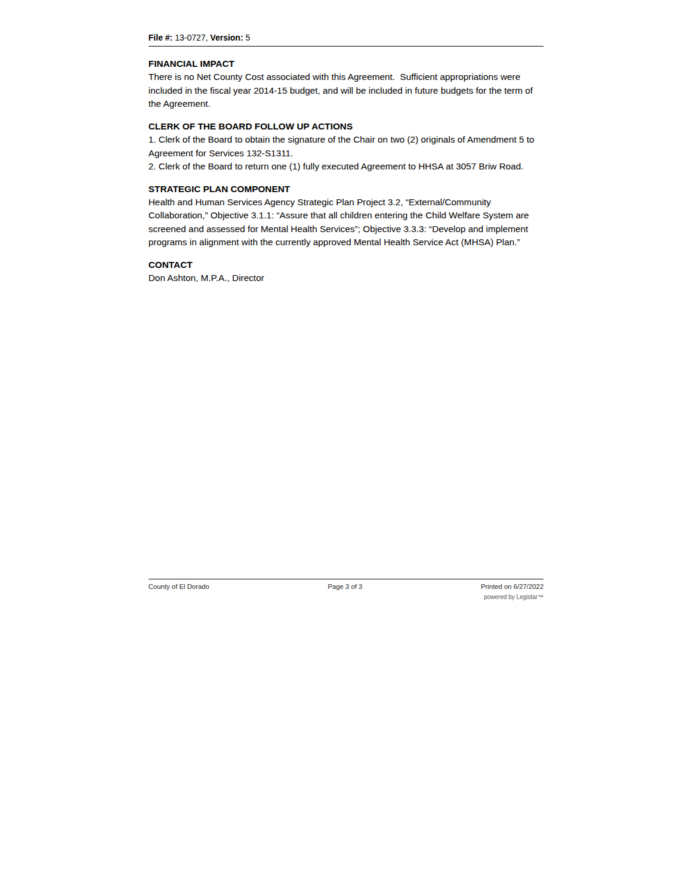File #: 13-0727, Version: 5
FINANCIAL IMPACT
There is no Net County Cost associated with this Agreement. Sufficient appropriations were included in the fiscal year 2014-15 budget, and will be included in future budgets for the term of the Agreement.
CLERK OF THE BOARD FOLLOW UP ACTIONS
1. Clerk of the Board to obtain the signature of the Chair on two (2) originals of Amendment 5 to Agreement for Services 132-S1311.
2. Clerk of the Board to return one (1) fully executed Agreement to HHSA at 3057 Briw Road.
STRATEGIC PLAN COMPONENT
Health and Human Services Agency Strategic Plan Project 3.2, “External/Community Collaboration,” Objective 3.1.1: “Assure that all children entering the Child Welfare System are screened and assessed for Mental Health Services”; Objective 3.3.3: “Develop and implement programs in alignment with the currently approved Mental Health Service Act (MHSA) Plan.”
CONTACT
Don Ashton, M.P.A., Director
County of El Dorado
Page 3 of 3
Printed on 6/27/2022 powered by Legistar™